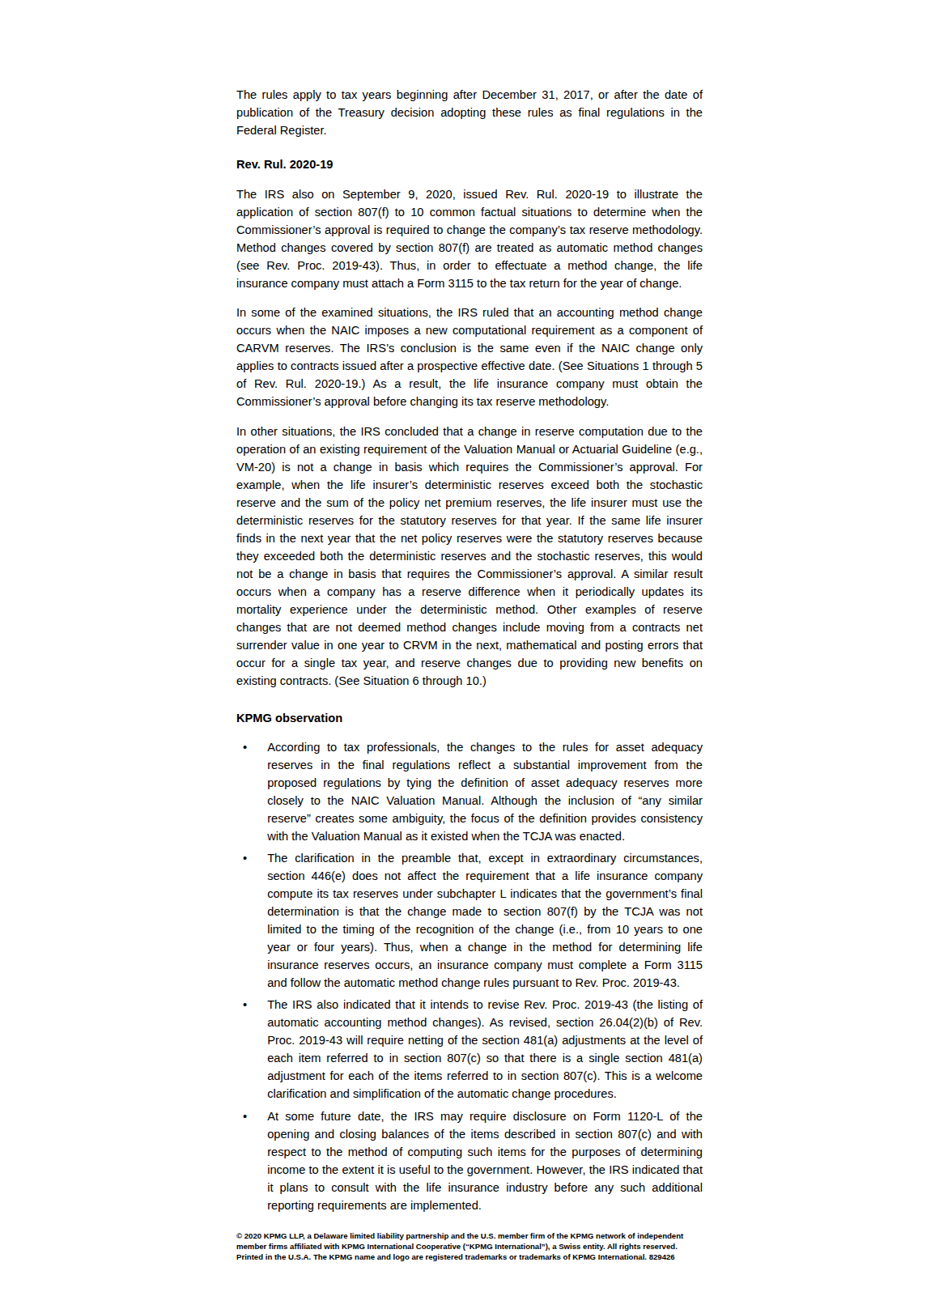The rules apply to tax years beginning after December 31, 2017, or after the date of publication of the Treasury decision adopting these rules as final regulations in the Federal Register.
Rev. Rul. 2020-19
The IRS also on September 9, 2020, issued Rev. Rul. 2020-19 to illustrate the application of section 807(f) to 10 common factual situations to determine when the Commissioner’s approval is required to change the company’s tax reserve methodology. Method changes covered by section 807(f) are treated as automatic method changes (see Rev. Proc. 2019-43). Thus, in order to effectuate a method change, the life insurance company must attach a Form 3115 to the tax return for the year of change.
In some of the examined situations, the IRS ruled that an accounting method change occurs when the NAIC imposes a new computational requirement as a component of CARVM reserves. The IRS’s conclusion is the same even if the NAIC change only applies to contracts issued after a prospective effective date. (See Situations 1 through 5 of Rev. Rul. 2020-19.) As a result, the life insurance company must obtain the Commissioner’s approval before changing its tax reserve methodology.
In other situations, the IRS concluded that a change in reserve computation due to the operation of an existing requirement of the Valuation Manual or Actuarial Guideline (e.g., VM-20) is not a change in basis which requires the Commissioner’s approval. For example, when the life insurer’s deterministic reserves exceed both the stochastic reserve and the sum of the policy net premium reserves, the life insurer must use the deterministic reserves for the statutory reserves for that year. If the same life insurer finds in the next year that the net policy reserves were the statutory reserves because they exceeded both the deterministic reserves and the stochastic reserves, this would not be a change in basis that requires the Commissioner’s approval. A similar result occurs when a company has a reserve difference when it periodically updates its mortality experience under the deterministic method. Other examples of reserve changes that are not deemed method changes include moving from a contracts net surrender value in one year to CRVM in the next, mathematical and posting errors that occur for a single tax year, and reserve changes due to providing new benefits on existing contracts. (See Situation 6 through 10.)
KPMG observation
According to tax professionals, the changes to the rules for asset adequacy reserves in the final regulations reflect a substantial improvement from the proposed regulations by tying the definition of asset adequacy reserves more closely to the NAIC Valuation Manual. Although the inclusion of “any similar reserve” creates some ambiguity, the focus of the definition provides consistency with the Valuation Manual as it existed when the TCJA was enacted.
The clarification in the preamble that, except in extraordinary circumstances, section 446(e) does not affect the requirement that a life insurance company compute its tax reserves under subchapter L indicates that the government’s final determination is that the change made to section 807(f) by the TCJA was not limited to the timing of the recognition of the change (i.e., from 10 years to one year or four years). Thus, when a change in the method for determining life insurance reserves occurs, an insurance company must complete a Form 3115 and follow the automatic method change rules pursuant to Rev. Proc. 2019-43.
The IRS also indicated that it intends to revise Rev. Proc. 2019-43 (the listing of automatic accounting method changes). As revised, section 26.04(2)(b) of Rev. Proc. 2019-43 will require netting of the section 481(a) adjustments at the level of each item referred to in section 807(c) so that there is a single section 481(a) adjustment for each of the items referred to in section 807(c). This is a welcome clarification and simplification of the automatic change procedures.
At some future date, the IRS may require disclosure on Form 1120-L of the opening and closing balances of the items described in section 807(c) and with respect to the method of computing such items for the purposes of determining income to the extent it is useful to the government. However, the IRS indicated that it plans to consult with the life insurance industry before any such additional reporting requirements are implemented.
© 2020 KPMG LLP, a Delaware limited liability partnership and the U.S. member firm of the KPMG network of independent member firms affiliated with KPMG International Cooperative (“KPMG International”), a Swiss entity. All rights reserved. Printed in the U.S.A. The KPMG name and logo are registered trademarks or trademarks of KPMG International. 829426